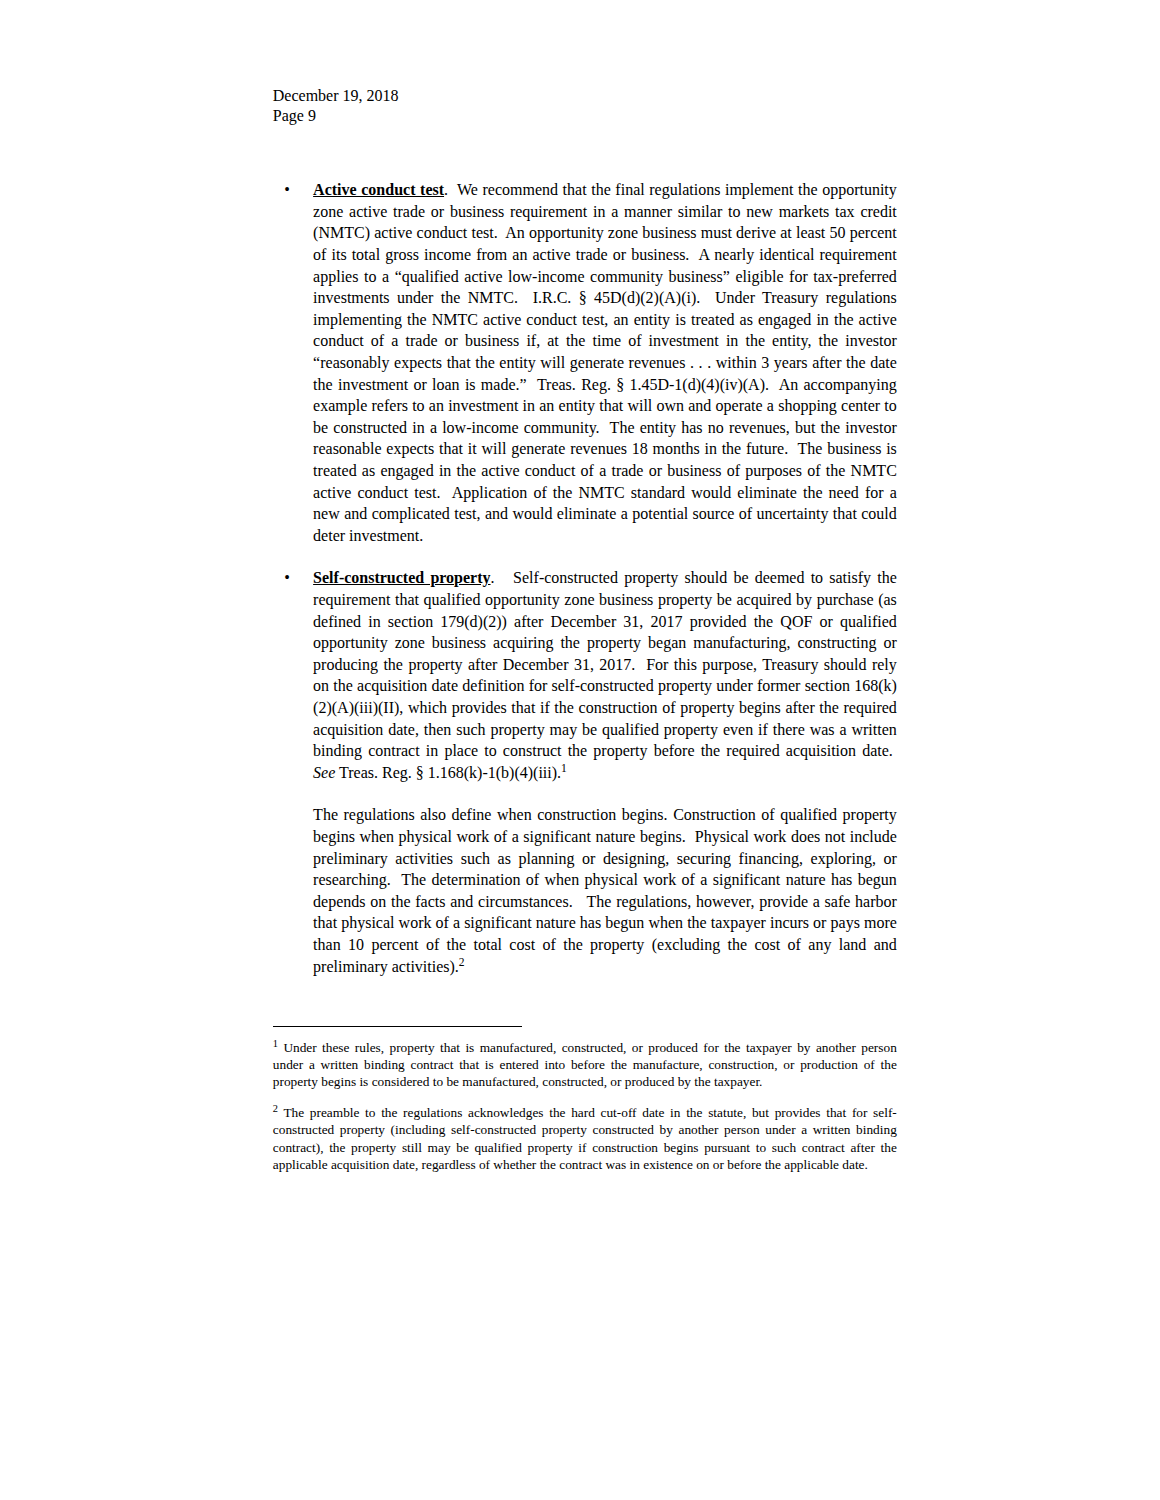December 19, 2018
Page 9
Active conduct test. We recommend that the final regulations implement the opportunity zone active trade or business requirement in a manner similar to new markets tax credit (NMTC) active conduct test. An opportunity zone business must derive at least 50 percent of its total gross income from an active trade or business. A nearly identical requirement applies to a “qualified active low-income community business” eligible for tax-preferred investments under the NMTC. I.R.C. § 45D(d)(2)(A)(i). Under Treasury regulations implementing the NMTC active conduct test, an entity is treated as engaged in the active conduct of a trade or business if, at the time of investment in the entity, the investor “reasonably expects that the entity will generate revenues . . . within 3 years after the date the investment or loan is made.” Treas. Reg. § 1.45D-1(d)(4)(iv)(A). An accompanying example refers to an investment in an entity that will own and operate a shopping center to be constructed in a low-income community. The entity has no revenues, but the investor reasonable expects that it will generate revenues 18 months in the future. The business is treated as engaged in the active conduct of a trade or business of purposes of the NMTC active conduct test. Application of the NMTC standard would eliminate the need for a new and complicated test, and would eliminate a potential source of uncertainty that could deter investment.
Self-constructed property. Self-constructed property should be deemed to satisfy the requirement that qualified opportunity zone business property be acquired by purchase (as defined in section 179(d)(2)) after December 31, 2017 provided the QOF or qualified opportunity zone business acquiring the property began manufacturing, constructing or producing the property after December 31, 2017. For this purpose, Treasury should rely on the acquisition date definition for self-constructed property under former section 168(k)(2)(A)(iii)(II), which provides that if the construction of property begins after the required acquisition date, then such property may be qualified property even if there was a written binding contract in place to construct the property before the required acquisition date. See Treas. Reg. § 1.168(k)-1(b)(4)(iii).1
The regulations also define when construction begins. Construction of qualified property begins when physical work of a significant nature begins. Physical work does not include preliminary activities such as planning or designing, securing financing, exploring, or researching. The determination of when physical work of a significant nature has begun depends on the facts and circumstances. The regulations, however, provide a safe harbor that physical work of a significant nature has begun when the taxpayer incurs or pays more than 10 percent of the total cost of the property (excluding the cost of any land and preliminary activities).2
1 Under these rules, property that is manufactured, constructed, or produced for the taxpayer by another person under a written binding contract that is entered into before the manufacture, construction, or production of the property begins is considered to be manufactured, constructed, or produced by the taxpayer.
2 The preamble to the regulations acknowledges the hard cut-off date in the statute, but provides that for self-constructed property (including self-constructed property constructed by another person under a written binding contract), the property still may be qualified property if construction begins pursuant to such contract after the applicable acquisition date, regardless of whether the contract was in existence on or before the applicable date.